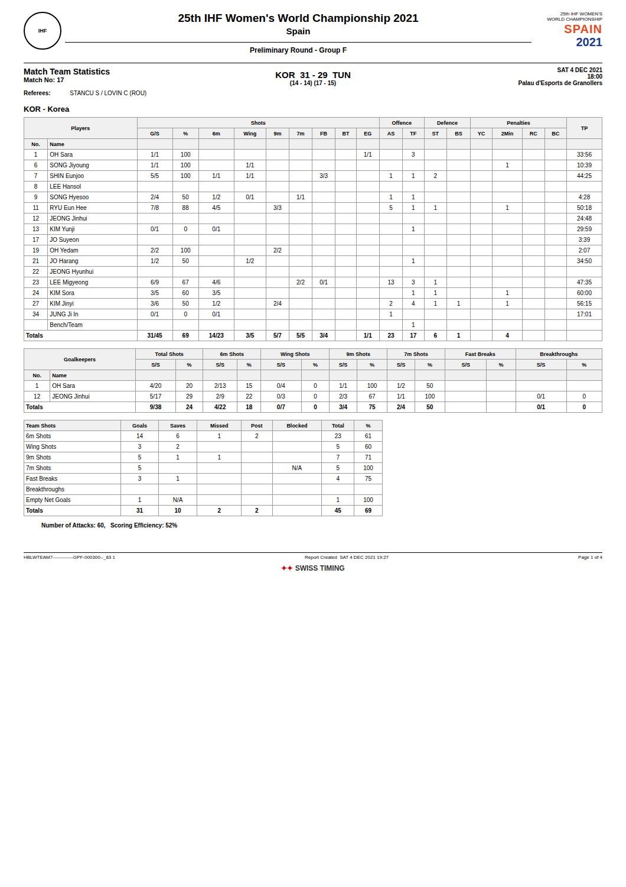IHF
25th IHF Women's World Championship 2021
Spain
Preliminary Round - Group F
25th IHF WOMEN'S
WORLD CHAMPIONSHIP
SPAIN
2021
Match Team Statistics
Match No: 17
SAT 4 DEC 2021
18:00
Palau d'Esports de Granollers
KOR 31 - 29 TUN
(14 - 14) (17 - 15)
Referees: STANCU S / LOVIN C (ROU)
KOR - Korea
| Players | Shots | Offence | Defence | Penalties | TP |
| --- | --- | --- | --- | --- | --- |
| G/S | % | 6m | Wing | 9m | 7m | FB | BT | EG | AS | TF | ST | BS | YC | 2Min | RC | BC |
| No. | Name | | | | | | | | | | | | | | | | | | |
| 1 | OH Sara | 1/1 | 100 | | | | | | | 1/1 | | 3 | | | | | | | 33:56 |
| 6 | SONG Jiyoung | 1/1 | 100 | | 1/1 | | | | | | | | | | | 1 | | | 10:39 |
| 7 | SHIN Eunjoo | 5/5 | 100 | 1/1 | 1/1 | | | 3/3 | | | 1 | 1 | 2 | | | | | | 44:25 |
| 8 | LEE Hansol | | | | | | | | | | | | | | | | | | |
| 9 | SONG Hyesoo | 2/4 | 50 | 1/2 | 0/1 | | 1/1 | | | | 1 | 1 | | | | | | | 4:28 |
| 11 | RYU Eun Hee | 7/8 | 88 | 4/5 | | 3/3 | | | | | 5 | 1 | 1 | | | 1 | | | 50:18 |
| 12 | JEONG Jinhui | | | | | | | | | | | | | | | | | | 24:48 |
| 13 | KIM Yunji | 0/1 | 0 | 0/1 | | | | | | | | 1 | | | | | | | 29:59 |
| 17 | JO Suyeon | | | | | | | | | | | | | | | | | | 3:39 |
| 19 | OH Yedam | 2/2 | 100 | | | 2/2 | | | | | | | | | | | | | 2:07 |
| 21 | JO Harang | 1/2 | 50 | | 1/2 | | | | | | | 1 | | | | | | | 34:50 |
| 22 | JEONG Hyunhui | | | | | | | | | | | | | | | | | | |
| 23 | LEE Migyeong | 6/9 | 67 | 4/6 | | | 2/2 | 0/1 | | | 13 | 3 | 1 | | | | | | 47:35 |
| 24 | KIM Sora | 3/5 | 60 | 3/5 | | | | | | | | 1 | 1 | | | 1 | | | 60:00 |
| 27 | KIM Jinyi | 3/6 | 50 | 1/2 | | 2/4 | | | | | 2 | 4 | 1 | 1 | | 1 | | | 56:15 |
| 34 | JUNG Ji In | 0/1 | 0 | 0/1 | | | | | | | 1 | | | | | | | | 17:01 |
| | Bench/Team | | | | | | | | | | | 1 | | | | | | | |
| Totals | 31/45 | 69 | 14/23 | 3/5 | 5/7 | 5/5 | 3/4 | | 1/1 | 23 | 17 | 6 | 1 | | 4 | | | |
| Goalkeepers | Total Shots | 6m Shots | Wing Shots | 9m Shots | 7m Shots | Fast Breaks | Breakthroughs |
| --- | --- | --- | --- | --- | --- | --- | --- |
| S/S | % | S/S | % | S/S | % | S/S | % | S/S | % | S/S | % | S/S | % |
| No. | Name | | | | | | | | | | | | | | |
| 1 | OH Sara | 4/20 | 20 | 2/13 | 15 | 0/4 | 0 | 1/1 | 100 | 1/2 | 50 | | | | |
| 12 | JEONG Jinhui | 5/17 | 29 | 2/9 | 22 | 0/3 | 0 | 2/3 | 67 | 1/1 | 100 | | | 0/1 | 0 |
| Totals | 9/38 | 24 | 4/22 | 18 | 0/7 | 0 | 3/4 | 75 | 2/4 | 50 | | | 0/1 | 0 |
| Team Shots | Goals | Saves | Missed | Post | Blocked | Total | % |
| --- | --- | --- | --- | --- | --- | --- | --- |
| 6m Shots | 14 | 6 | 1 | 2 | | 23 | 61 |
| Wing Shots | 3 | 2 | | | | 5 | 60 |
| 9m Shots | 5 | 1 | 1 | | | 7 | 71 |
| 7m Shots | 5 | | | | N/A | 5 | 100 |
| Fast Breaks | 3 | 1 | | | | 4 | 75 |
| Breakthroughs | | | | | | | |
| Empty Net Goals | 1 | N/A | | | | 1 | 100 |
| Totals | 31 | 10 | 2 | 2 | | 45 | 69 |
Number of Attacks: 60, Scoring Efficiency: 52%
HBLWTEAM7-------------GPF-000300--_83 1
Report Created SAT 4 DEC 2021 19:27
Page 1 of 4
✦✦ SWISS TIMING